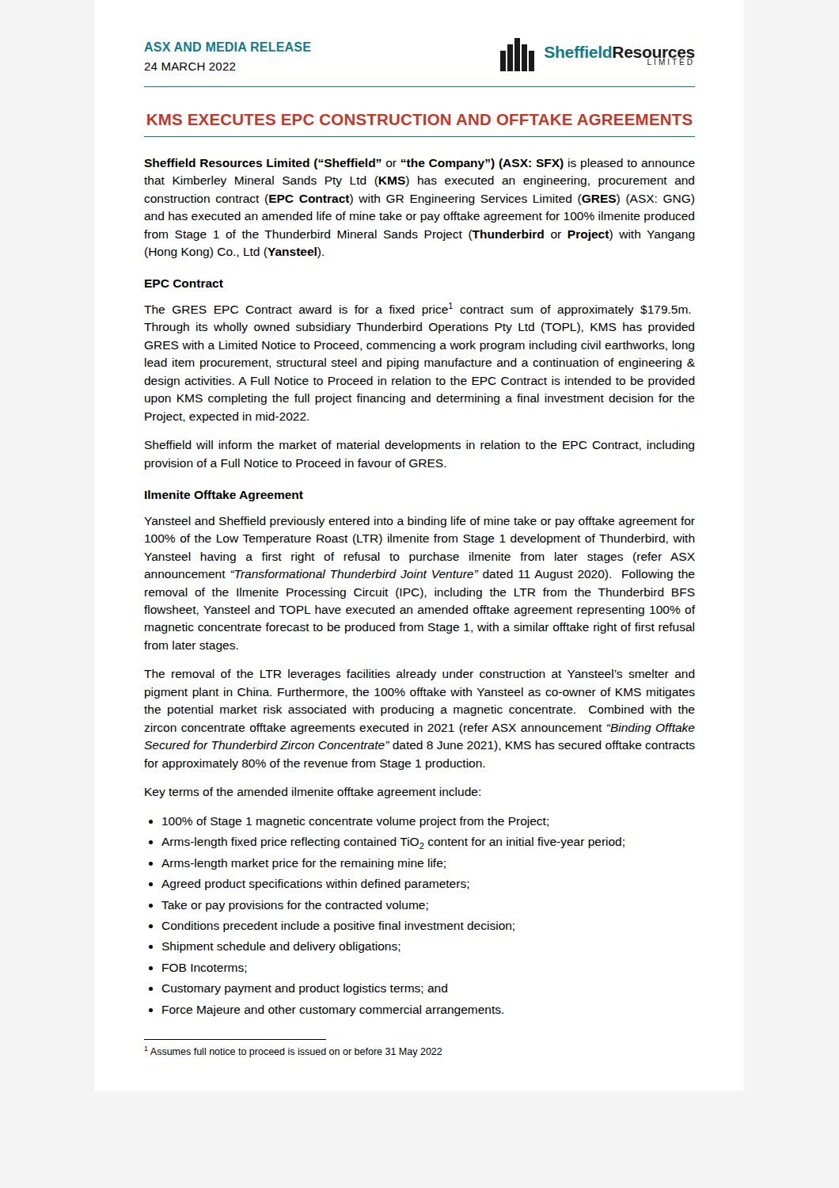ASX AND MEDIA RELEASE
24 MARCH 2022
Sheffield Resources
LIMITED
KMS Executes EPC Construction and Offtake Agreements
Sheffield Resources Limited (“Sheffield” or “the Company”) (ASX: SFX) is pleased to announce that Kimberley Mineral Sands Pty Ltd (KMS) has executed an engineering, procurement and construction contract (EPC Contract) with GR Engineering Services Limited (GRES) (ASX: GNG) and has executed an amended life of mine take or pay offtake agreement for 100% ilmenite produced from Stage 1 of the Thunderbird Mineral Sands Project (Thunderbird or Project) with Yangang (Hong Kong) Co., Ltd (Yansteel).
EPC Contract
The GRES EPC Contract award is for a fixed price1 contract sum of approximately $179.5m. Through its wholly owned subsidiary Thunderbird Operations Pty Ltd (TOPL), KMS has provided GRES with a Limited Notice to Proceed, commencing a work program including civil earthworks, long lead item procurement, structural steel and piping manufacture and a continuation of engineering & design activities. A Full Notice to Proceed in relation to the EPC Contract is intended to be provided upon KMS completing the full project financing and determining a final investment decision for the Project, expected in mid-2022.
Sheffield will inform the market of material developments in relation to the EPC Contract, including provision of a Full Notice to Proceed in favour of GRES.
Ilmenite Offtake Agreement
Yansteel and Sheffield previously entered into a binding life of mine take or pay offtake agreement for 100% of the Low Temperature Roast (LTR) ilmenite from Stage 1 development of Thunderbird, with Yansteel having a first right of refusal to purchase ilmenite from later stages (refer ASX announcement “Transformational Thunderbird Joint Venture” dated 11 August 2020). Following the removal of the Ilmenite Processing Circuit (IPC), including the LTR from the Thunderbird BFS flowsheet, Yansteel and TOPL have executed an amended offtake agreement representing 100% of magnetic concentrate forecast to be produced from Stage 1, with a similar offtake right of first refusal from later stages.
The removal of the LTR leverages facilities already under construction at Yansteel’s smelter and pigment plant in China. Furthermore, the 100% offtake with Yansteel as co-owner of KMS mitigates the potential market risk associated with producing a magnetic concentrate. Combined with the zircon concentrate offtake agreements executed in 2021 (refer ASX announcement “Binding Offtake Secured for Thunderbird Zircon Concentrate” dated 8 June 2021), KMS has secured offtake contracts for approximately 80% of the revenue from Stage 1 production.
Key terms of the amended ilmenite offtake agreement include:
100% of Stage 1 magnetic concentrate volume project from the Project;
Arms-length fixed price reflecting contained TiO2 content for an initial five-year period;
Arms-length market price for the remaining mine life;
Agreed product specifications within defined parameters;
Take or pay provisions for the contracted volume;
Conditions precedent include a positive final investment decision;
Shipment schedule and delivery obligations;
FOB Incoterms;
Customary payment and product logistics terms; and
Force Majeure and other customary commercial arrangements.
1 Assumes full notice to proceed is issued on or before 31 May 2022